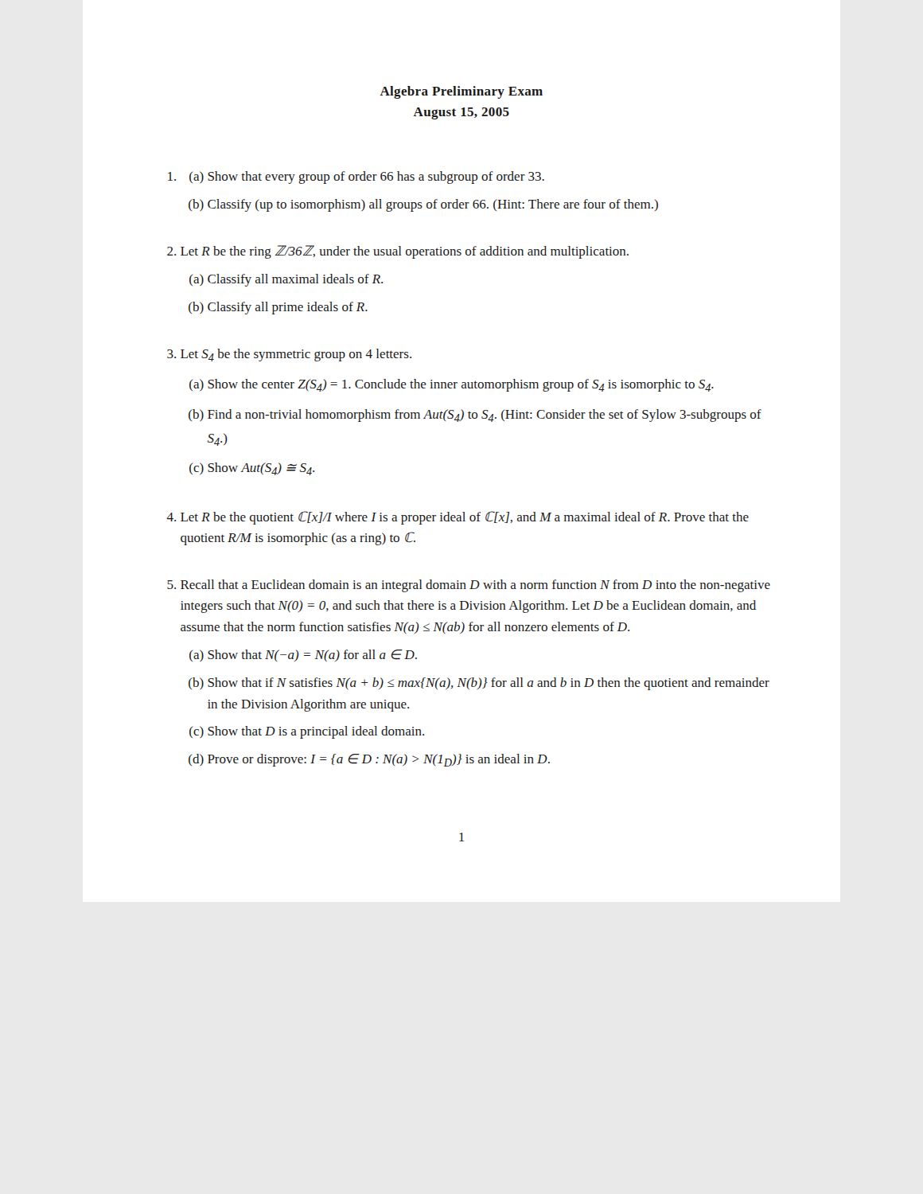Algebra Preliminary Exam
August 15, 2005
Show that every group of order 66 has a subgroup of order 33.
Classify (up to isomorphism) all groups of order 66. (Hint: There are four of them.)
Let R be the ring ℤ/36ℤ, under the usual operations of addition and multiplication.
Classify all maximal ideals of R.
Classify all prime ideals of R.
Let S4 be the symmetric group on 4 letters.
Show the center Z(S4) = 1. Conclude the inner automorphism group of S4 is isomorphic to S4.
Find a non-trivial homomorphism from Aut(S4) to S4. (Hint: Consider the set of Sylow 3-subgroups of S4.)
Show Aut(S4) ≅ S4.
Let R be the quotient ℂ[x]/I where I is a proper ideal of ℂ[x], and M a maximal ideal of R. Prove that the quotient R/M is isomorphic (as a ring) to ℂ.
Recall that a Euclidean domain is an integral domain D with a norm function N from D into the non-negative integers such that N(0) = 0, and such that there is a Division Algorithm. Let D be a Euclidean domain, and assume that the norm function satisfies N(a) ≤ N(ab) for all nonzero elements of D.
Show that N(−a) = N(a) for all a ∈ D.
Show that if N satisfies N(a + b) ≤ max{N(a), N(b)} for all a and b in D then the quotient and remainder in the Division Algorithm are unique.
Show that D is a principal ideal domain.
Prove or disprove: I = {a ∈ D : N(a) > N(1D)} is an ideal in D.
1